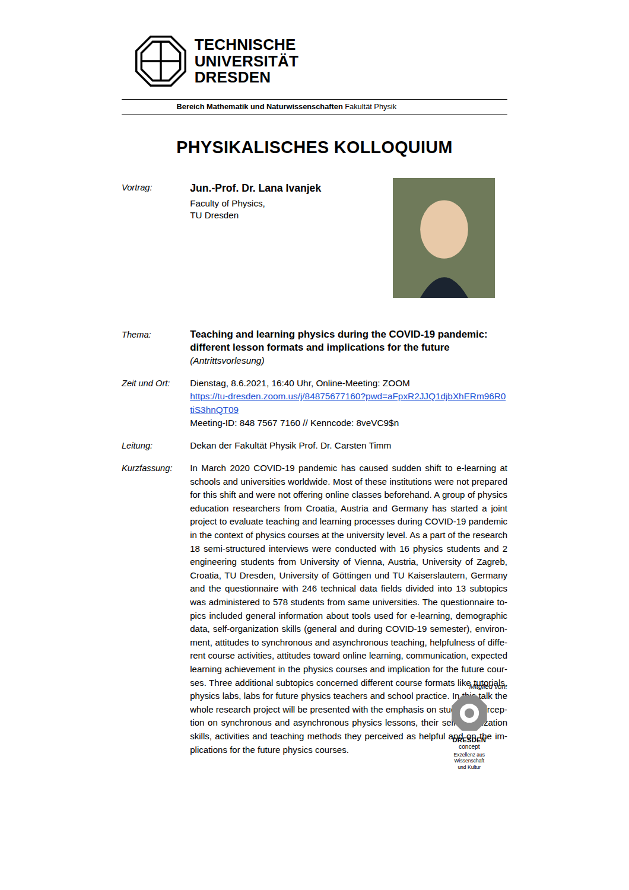Technische
Universität
Dresden
Bereich Mathematik und Naturwissenschaften Fakultät Physik
PHYSIKALISCHES KOLLOQUIUM
Vortrag:
Jun.-Prof. Dr. Lana Ivanjek
Faculty of Physics,
TU Dresden
Thema:
Teaching and learning physics during the COVID-19 pandemic: different lesson formats and implications for the future
(Antrittsvorlesung)
Zeit und Ort:
Dienstag, 8.6.2021, 16:40 Uhr, Online-Meeting: ZOOM
https://tu-dresden.zoom.us/j/84875677160?pwd=aFpxR2JJQ1djbXhERm96R0tiS3hnQT09
Meeting-ID: 848 7567 7160 // Kenncode: 8veVC9$n
Leitung:
Dekan der Fakultät Physik Prof. Dr. Carsten Timm
Kurzfassung:
In March 2020 COVID-19 pandemic has caused sudden shift to e-learning at schools and universities worldwide. Most of these institutions were not prepared for this shift and were not offering online classes beforehand. A group of physics education researchers from Croatia, Austria and Germany has started a joint project to evaluate teaching and learning processes during COVID-19 pandemic in the context of physics courses at the university level. As a part of the research 18 semi-structured interviews were conducted with 16 physics students and 2 engineering students from University of Vienna, Austria, University of Zagreb, Croatia, TU Dresden, University of Göttingen und TU Kaiserslautern, Germany and the questionnaire with 246 technical data fields divided into 13 subtopics was administered to 578 students from same universities. The questionnaire topics included general information about tools used for e-learning, demographic data, self-organization skills (general and during COVID-19 semester), environment, attitudes to synchronous and asynchronous teaching, helpfulness of different course activities, attitudes toward online learning, communication, expected learning achievement in the physics courses and implication for the future courses. Three additional subtopics concerned different course formats like tutorials, physics labs, labs for future physics teachers and school practice. In this talk the whole research project will be presented with the emphasis on student’s perception on synchronous and asynchronous physics lessons, their self-organization skills, activities and teaching methods they perceived as helpful and on the implications for the future physics courses.
Mitglied von:
DRESDENconcept
Exzellenz aus
Wissenschaft
und Kultur